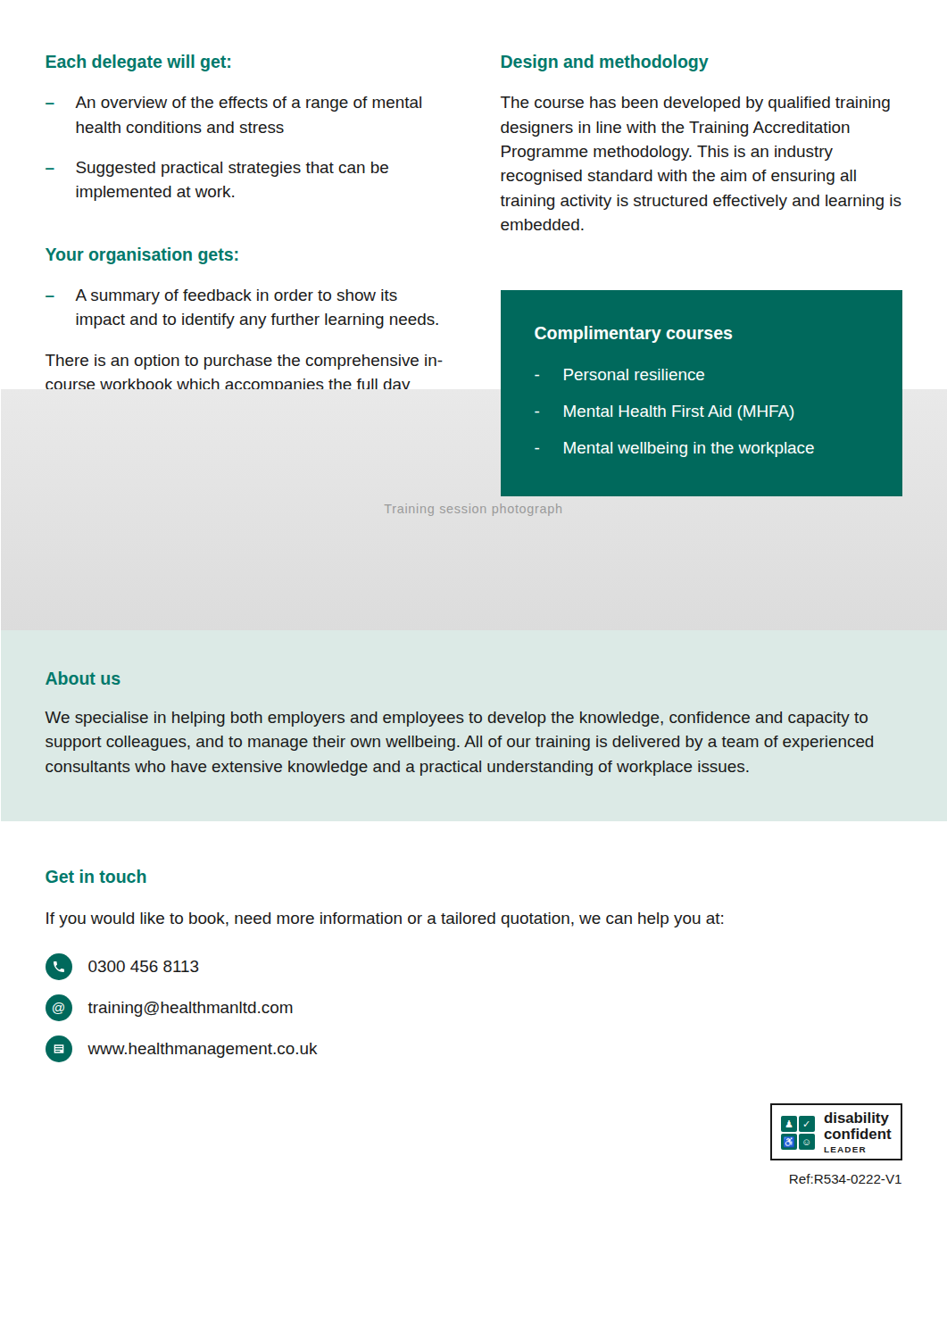Each delegate will get:
An overview of the effects of a range of mental health conditions and stress
Suggested practical strategies that can be implemented at work.
Your organisation gets:
A summary of feedback in order to show its impact and to identify any further learning needs.
There is an option to purchase the comprehensive in-course workbook which accompanies the full day programme for a small additional charge.
Design and methodology
The course has been developed by qualified training designers in line with the Training Accreditation Programme methodology. This is an industry recognised standard with the aim of ensuring all training activity is structured effectively and learning is embedded.
Complimentary courses
Personal resilience
Mental Health First Aid (MHFA)
Mental wellbeing in the workplace
Training session photograph
About us
We specialise in helping both employers and employees to develop the knowledge, confidence and capacity to support colleagues, and to manage their own wellbeing. All of our training is delivered by a team of experienced consultants who have extensive knowledge and a practical understanding of workplace issues.
Get in touch
If you would like to book, need more information or a tailored quotation, we can help you at:
0300 456 8113
@ training@healthmanltd.com
www.healthmanagement.co.uk
♟✓ ♿☺ disability
confident LEADER
Ref:R534-0222-V1